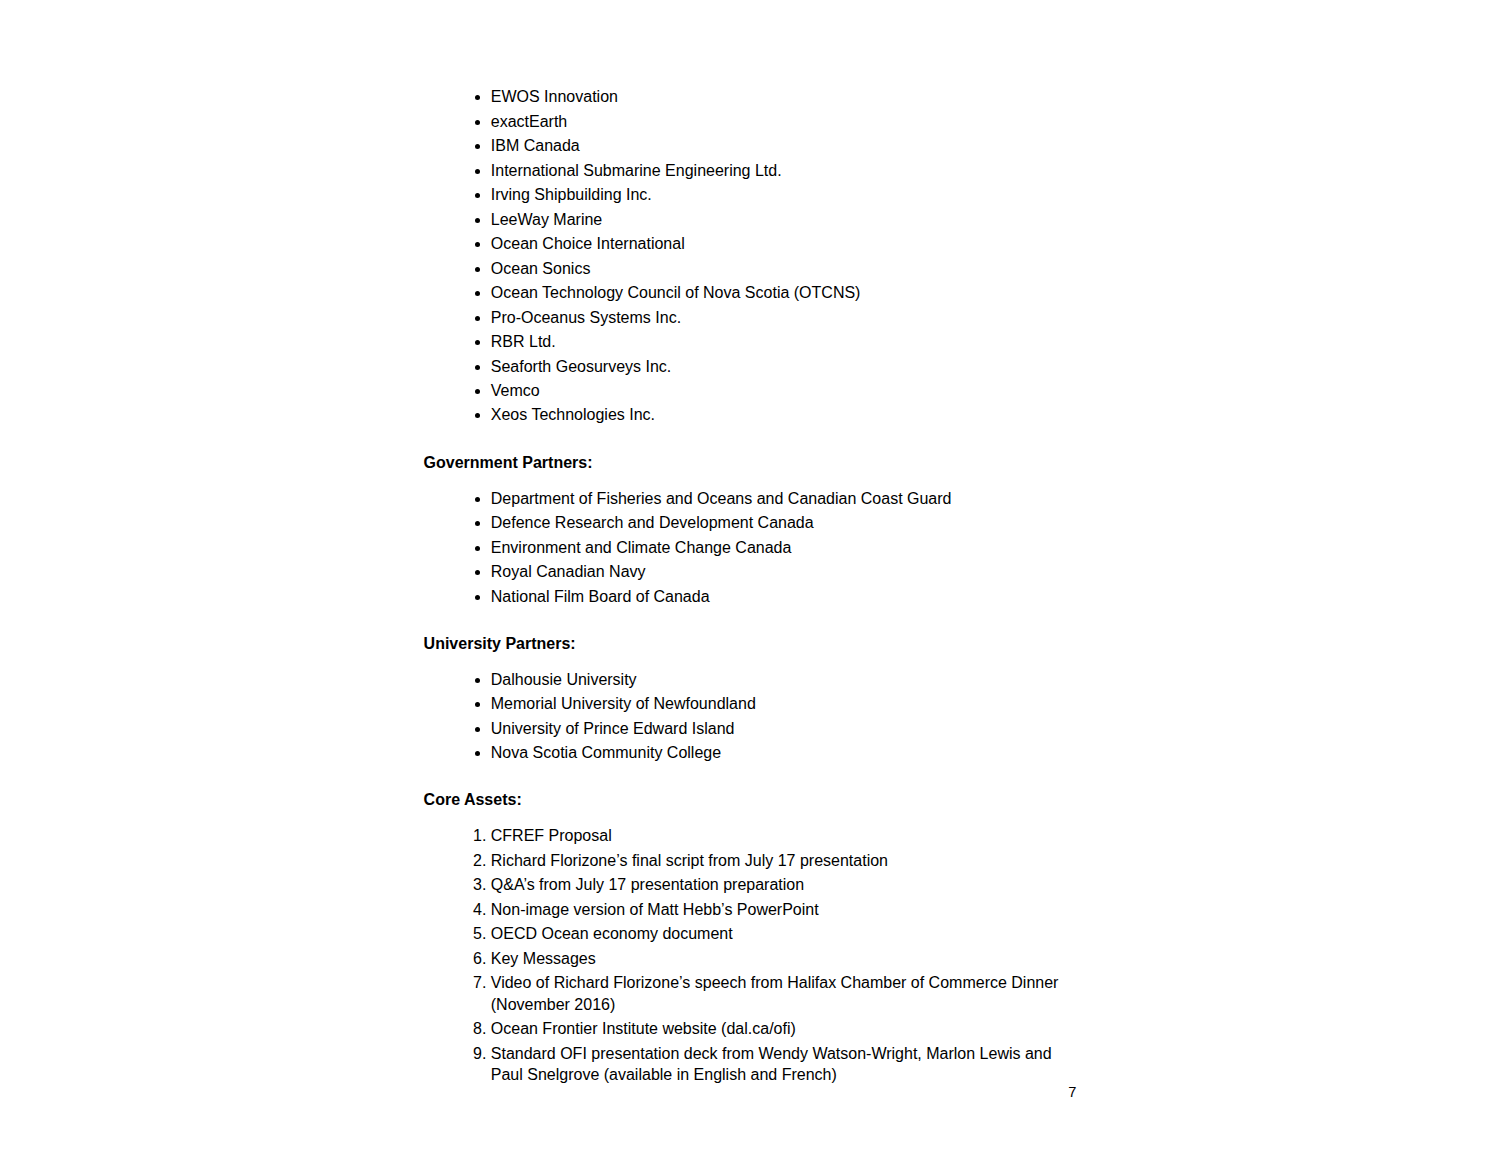EWOS Innovation
exactEarth
IBM Canada
International Submarine Engineering Ltd.
Irving Shipbuilding Inc.
LeeWay Marine
Ocean Choice International
Ocean Sonics
Ocean Technology Council of Nova Scotia (OTCNS)
Pro-Oceanus Systems Inc.
RBR Ltd.
Seaforth Geosurveys Inc.
Vemco
Xeos Technologies Inc.
Government Partners:
Department of Fisheries and Oceans and Canadian Coast Guard
Defence Research and Development Canada
Environment and Climate Change Canada
Royal Canadian Navy
National Film Board of Canada
University Partners:
Dalhousie University
Memorial University of Newfoundland
University of Prince Edward Island
Nova Scotia Community College
Core Assets:
CFREF Proposal
Richard Florizone’s final script from July 17 presentation
Q&A’s from July 17 presentation preparation
Non-image version of Matt Hebb’s PowerPoint
OECD Ocean economy document
Key Messages
Video of Richard Florizone’s speech from Halifax Chamber of Commerce Dinner (November 2016)
Ocean Frontier Institute website (dal.ca/ofi)
Standard OFI presentation deck from Wendy Watson-Wright, Marlon Lewis and Paul Snelgrove (available in English and French)
7